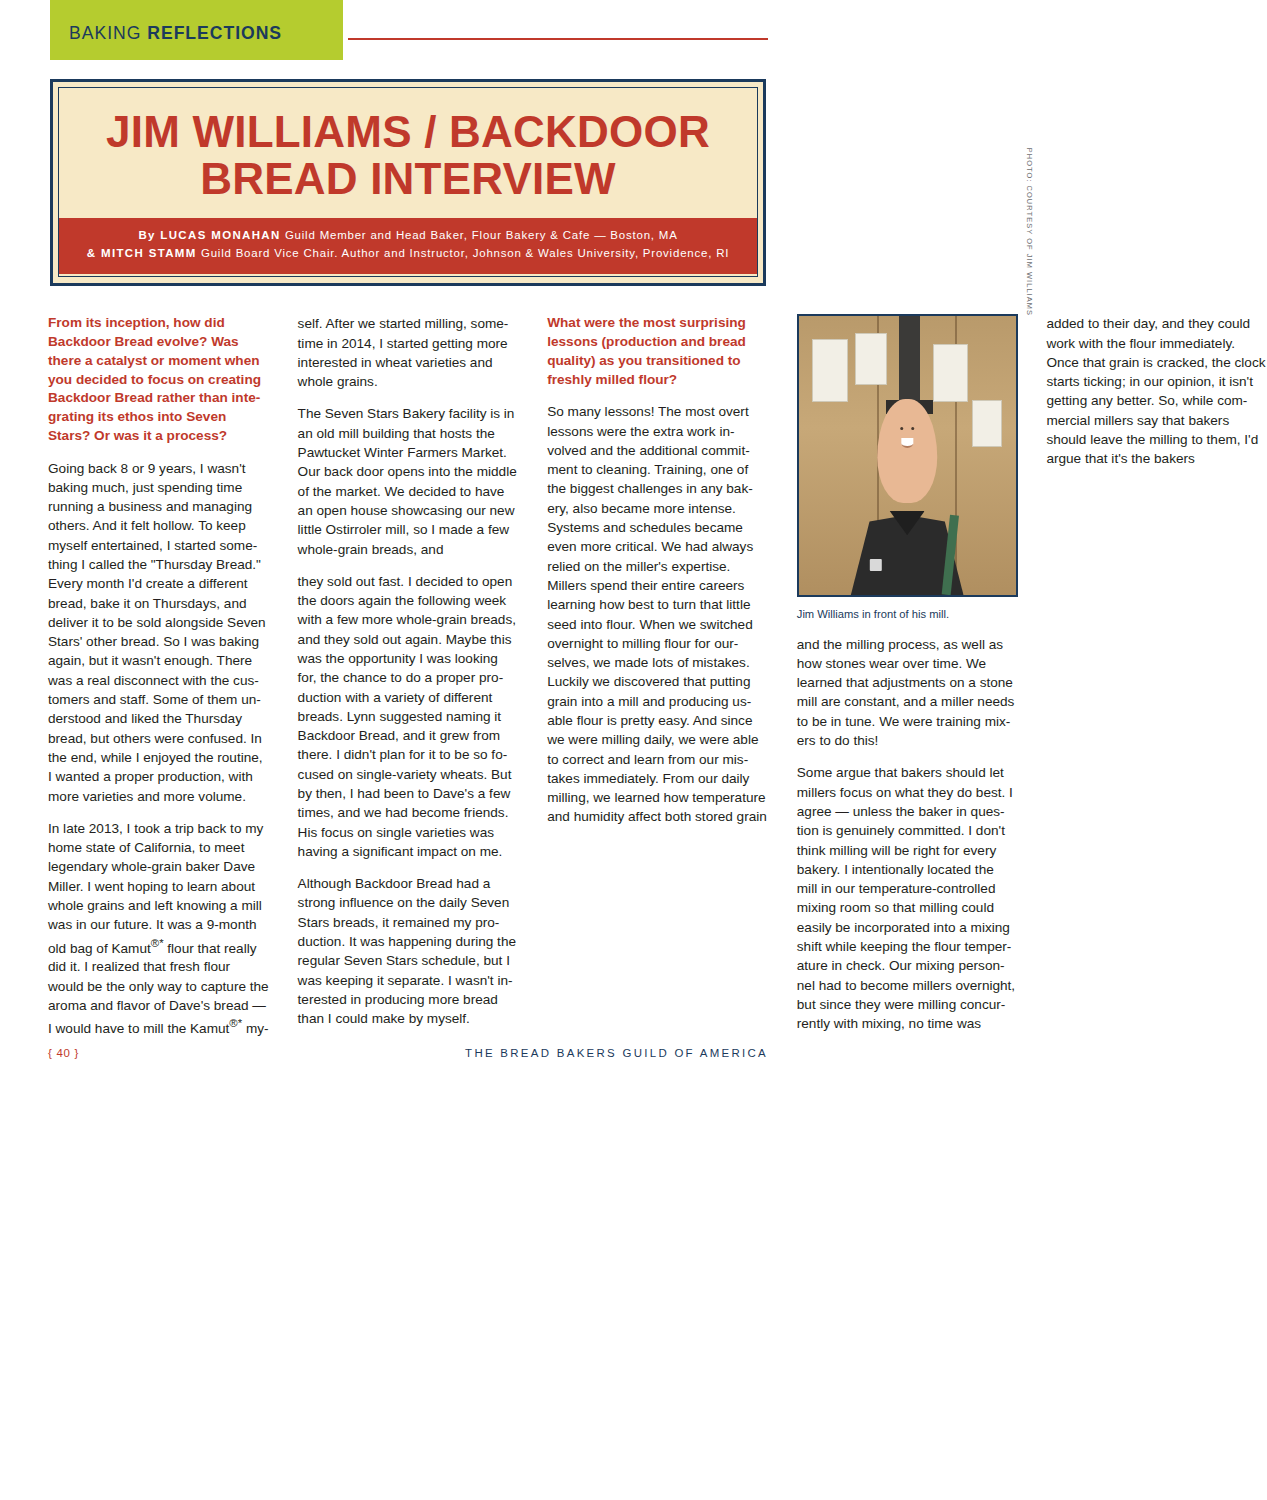BAKING REFLECTIONS
Jim Williams / Backdoor
Bread Interview
By LUCAS MONAHAN Guild Member and Head Baker, Flour Bakery & Cafe — Boston, MA
& MITCH STAMM Guild Board Vice Chair. Author and Instructor, Johnson & Wales University, Providence, RI
From its inception, how did Backdoor Bread evolve? Was there a catalyst or moment when you decided to focus on creating Backdoor Bread rather than integrating its ethos into Seven Stars? Or was it a process?
Going back 8 or 9 years, I wasn't baking much, just spending time running a business and managing others. And it felt hollow. To keep myself entertained, I started something I called the "Thursday Bread." Every month I'd create a different bread, bake it on Thursdays, and deliver it to be sold alongside Seven Stars' other bread. So I was baking again, but it wasn't enough. There was a real disconnect with the customers and staff. Some of them understood and liked the Thursday bread, but others were confused. In the end, while I enjoyed the routine, I wanted a proper production, with more varieties and more volume.
In late 2013, I took a trip back to my home state of California, to meet legendary whole-grain baker Dave Miller. I went hoping to learn about whole grains and left knowing a mill was in our future. It was a 9-month old bag of Kamut®* flour that really did it. I realized that fresh flour would be the only way to capture the aroma and flavor of Dave's bread — I would have to mill the Kamut®* myself. After we started milling, sometime in 2014, I started getting more interested in wheat varieties and whole grains.
The Seven Stars Bakery facility is in an old mill building that hosts the Pawtucket Winter Farmers Market. Our back door opens into the middle of the market. We decided to have an open house show­casing our new little Ostirroler mill, so I made a few whole-grain breads, and
they sold out fast. I decided to open the doors again the following week with a few more whole-grain breads, and they sold out again. Maybe this was the op­portunity I was looking for, the chance to do a proper production with a variety of different breads. Lynn suggested naming it Backdoor Bread, and it grew from there. I didn't plan for it to be so focused on single-variety wheats. But by then, I had been to Dave's a few times, and we had become friends. His focus on single variet­ies was having a significant impact on me.
Although Backdoor Bread had a strong influence on the daily Seven Stars breads, it remained my production. It was happening during the regular Seven Stars schedule, but I was keeping it separate. I wasn't interested in producing more bread than I could make by myself.
What were the most surprising lessons (production and bread quality) as you transitioned to freshly milled flour?
So many lessons! The most overt lessons were the extra work involved and the additional commitment to cleaning. Training, one of the biggest challenges in any bakery, also became more intense. Systems and schedules became even more critical. We had always relied on the miller's expertise. Millers spend their entire careers learning how best to turn that little seed into flour. When we switched overnight to milling flour for ourselves, we made lots of mistakes. Luckily we discovered that putting grain into a mill and producing usable flour is pretty easy. And since we were milling daily, we were able to correct and learn from our mistakes immediately. From our daily milling, we learned how temperature and humidity affect both stored grain
PHOTO: COURTESY OF JIM WILLIAMS
Jim Williams in front of his mill.
and the milling process, as well as how stones wear over time. We learned that adjustments on a stone mill are constant, and a miller needs to be in tune. We were training mixers to do this!
Some argue that bakers should let millers focus on what they do best. I agree — unless the baker in question is genuinely committed. I don't think milling will be right for every bakery. I intentionally located the mill in our temperature-controlled mixing room so that milling could easily be incorporated into a mixing shift while keeping the flour temperature in check. Our mixing personnel had to become millers overnight, but since they were milling concurrently with mixing, no time was added to their day, and they could work with the flour immediately. Once that grain is cracked, the clock starts ticking; in our opinion, it isn't getting any better. So, while commercial millers say that bakers should leave the milling to them, I'd argue that it's the bakers
{ 40 }
THE BREAD BAKERS GUILD OF AMERICA